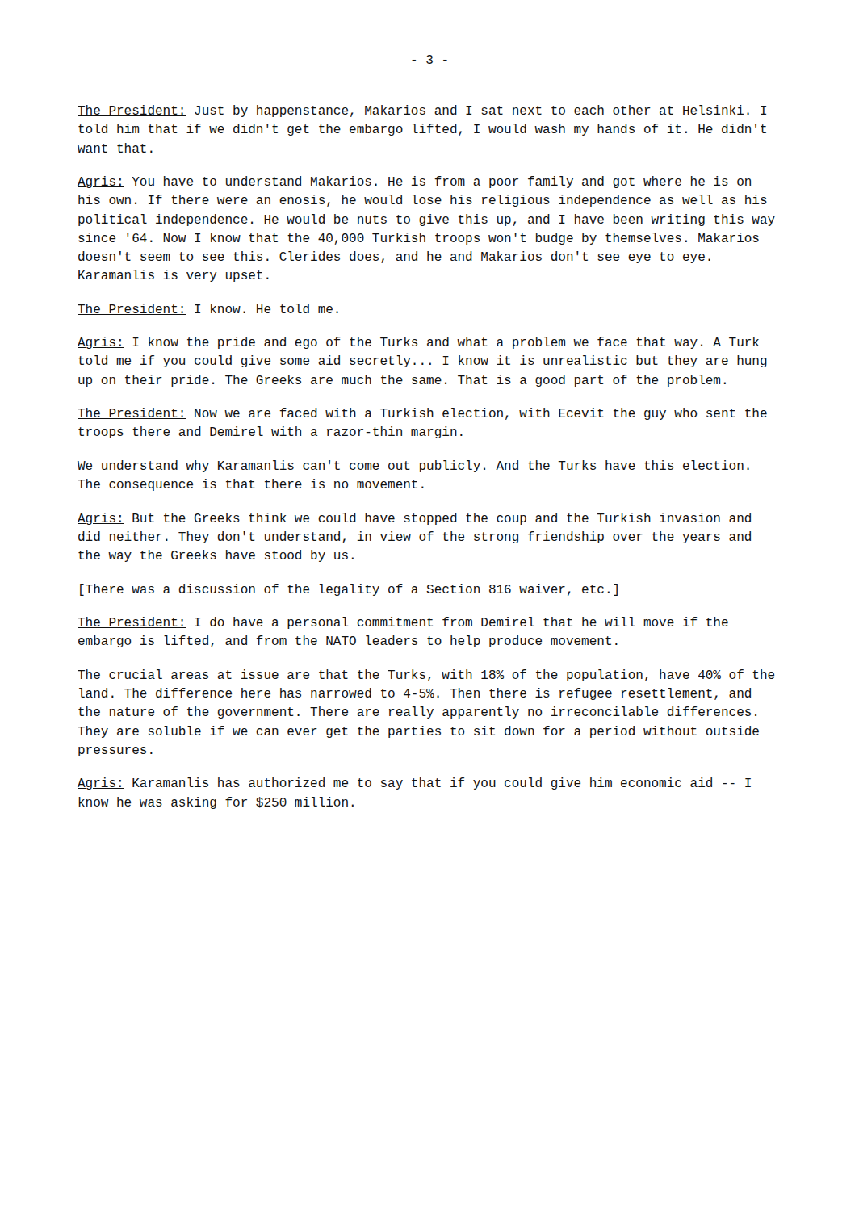- 3 -
The President: Just by happenstance, Makarios and I sat next to each other at Helsinki. I told him that if we didn't get the embargo lifted, I would wash my hands of it. He didn't want that.
Agris: You have to understand Makarios. He is from a poor family and got where he is on his own. If there were an enosis, he would lose his religious independence as well as his political independence. He would be nuts to give this up, and I have been writing this way since '64. Now I know that the 40,000 Turkish troops won't budge by themselves. Makarios doesn't seem to see this. Clerides does, and he and Makarios don't see eye to eye. Karamanlis is very upset.
The President: I know. He told me.
Agris: I know the pride and ego of the Turks and what a problem we face that way. A Turk told me if you could give some aid secretly... I know it is unrealistic but they are hung up on their pride. The Greeks are much the same. That is a good part of the problem.
The President: Now we are faced with a Turkish election, with Ecevit the guy who sent the troops there and Demirel with a razor-thin margin.
We understand why Karamanlis can't come out publicly. And the Turks have this election. The consequence is that there is no movement.
Agris: But the Greeks think we could have stopped the coup and the Turkish invasion and did neither. They don't understand, in view of the strong friendship over the years and the way the Greeks have stood by us.
[There was a discussion of the legality of a Section 816 waiver, etc.]
The President: I do have a personal commitment from Demirel that he will move if the embargo is lifted, and from the NATO leaders to help produce movement.
The crucial areas at issue are that the Turks, with 18% of the population, have 40% of the land. The difference here has narrowed to 4-5%. Then there is refugee resettlement, and the nature of the government. There are really apparently no irreconcilable differences. They are soluble if we can ever get the parties to sit down for a period without outside pressures.
Agris: Karamanlis has authorized me to say that if you could give him economic aid -- I know he was asking for $250 million.